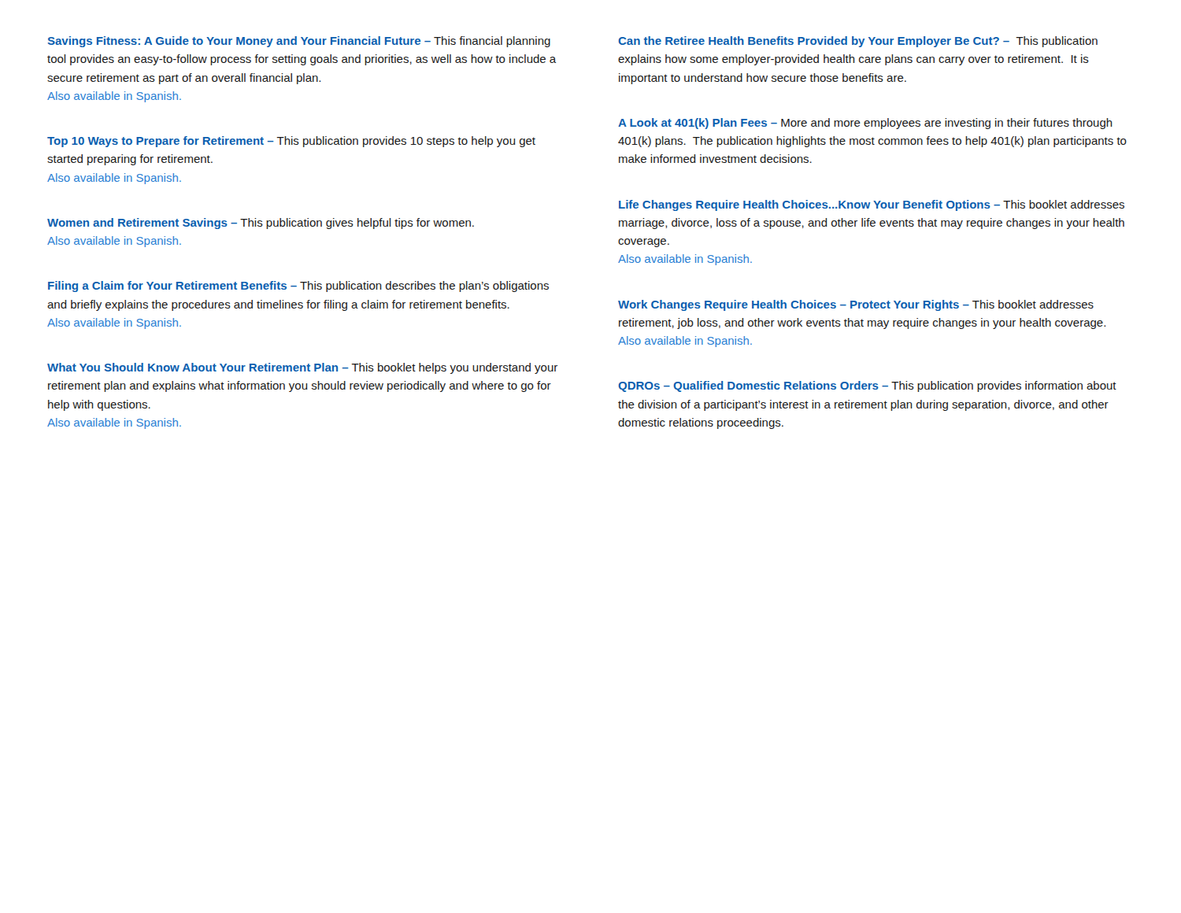Savings Fitness: A Guide to Your Money and Your Financial Future – This financial planning tool provides an easy-to-follow process for setting goals and priorities, as well as how to include a secure retirement as part of an overall financial plan.
Also available in Spanish.
Top 10 Ways to Prepare for Retirement – This publication provides 10 steps to help you get started preparing for retirement.
Also available in Spanish.
Women and Retirement Savings – This publication gives helpful tips for women.
Also available in Spanish.
Filing a Claim for Your Retirement Benefits – This publication describes the plan’s obligations and briefly explains the procedures and timelines for filing a claim for retirement benefits.
Also available in Spanish.
What You Should Know About Your Retirement Plan – This booklet helps you understand your retirement plan and explains what information you should review periodically and where to go for help with questions.
Also available in Spanish.
Can the Retiree Health Benefits Provided by Your Employer Be Cut? – This publication explains how some employer-provided health care plans can carry over to retirement. It is important to understand how secure those benefits are.
A Look at 401(k) Plan Fees – More and more employees are investing in their futures through 401(k) plans. The publication highlights the most common fees to help 401(k) plan participants to make informed investment decisions.
Life Changes Require Health Choices...Know Your Benefit Options – This booklet addresses marriage, divorce, loss of a spouse, and other life events that may require changes in your health coverage.
Also available in Spanish.
Work Changes Require Health Choices – Protect Your Rights – This booklet addresses retirement, job loss, and other work events that may require changes in your health coverage.
Also available in Spanish.
QDROs – Qualified Domestic Relations Orders – This publication provides information about the division of a participant’s interest in a retirement plan during separation, divorce, and other domestic relations proceedings.